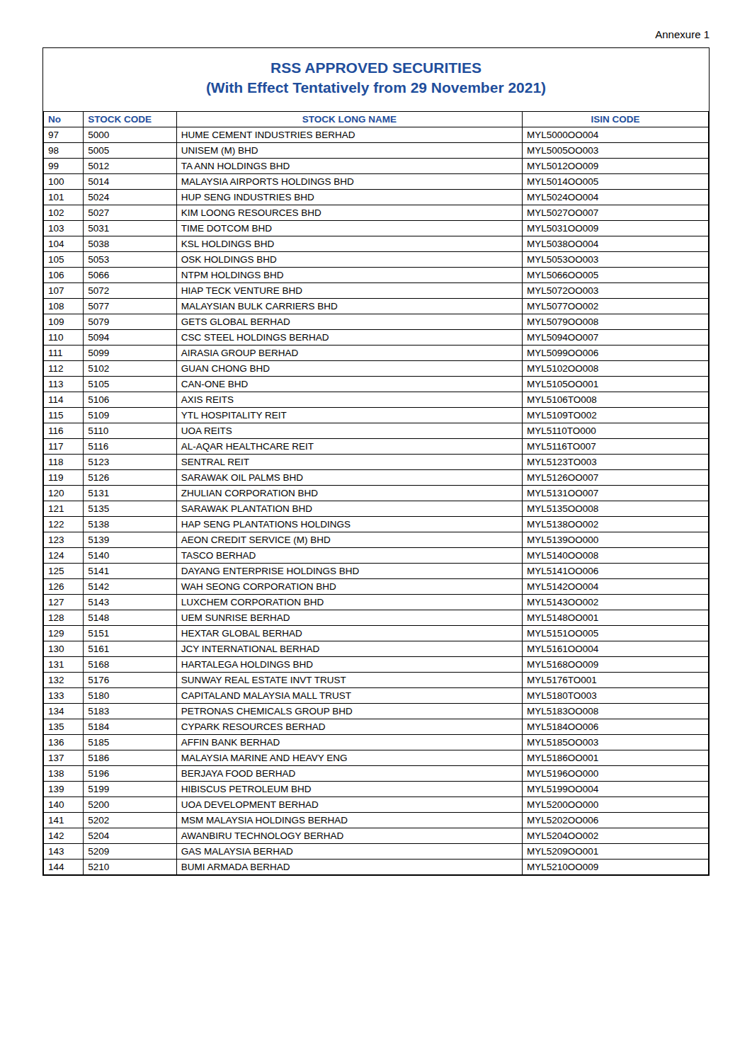Annexure 1
RSS APPROVED SECURITIES
(With Effect Tentatively from 29 November 2021)
| No | STOCK CODE | STOCK LONG NAME | ISIN CODE |
| --- | --- | --- | --- |
| 97 | 5000 | HUME CEMENT INDUSTRIES BERHAD | MYL5000OO004 |
| 98 | 5005 | UNISEM (M) BHD | MYL5005OO003 |
| 99 | 5012 | TA ANN HOLDINGS BHD | MYL5012OO009 |
| 100 | 5014 | MALAYSIA AIRPORTS HOLDINGS BHD | MYL5014OO005 |
| 101 | 5024 | HUP SENG INDUSTRIES BHD | MYL5024OO004 |
| 102 | 5027 | KIM LOONG RESOURCES BHD | MYL5027OO007 |
| 103 | 5031 | TIME DOTCOM BHD | MYL5031OO009 |
| 104 | 5038 | KSL HOLDINGS BHD | MYL5038OO004 |
| 105 | 5053 | OSK HOLDINGS BHD | MYL5053OO003 |
| 106 | 5066 | NTPM HOLDINGS BHD | MYL5066OO005 |
| 107 | 5072 | HIAP TECK VENTURE BHD | MYL5072OO003 |
| 108 | 5077 | MALAYSIAN BULK CARRIERS BHD | MYL5077OO002 |
| 109 | 5079 | GETS GLOBAL BERHAD | MYL5079OO008 |
| 110 | 5094 | CSC STEEL HOLDINGS BERHAD | MYL5094OO007 |
| 111 | 5099 | AIRASIA GROUP BERHAD | MYL5099OO006 |
| 112 | 5102 | GUAN CHONG BHD | MYL5102OO008 |
| 113 | 5105 | CAN-ONE BHD | MYL5105OO001 |
| 114 | 5106 | AXIS REITS | MYL5106TO008 |
| 115 | 5109 | YTL HOSPITALITY REIT | MYL5109TO002 |
| 116 | 5110 | UOA REITS | MYL5110TO000 |
| 117 | 5116 | AL-AQAR HEALTHCARE REIT | MYL5116TO007 |
| 118 | 5123 | SENTRAL REIT | MYL5123TO003 |
| 119 | 5126 | SARAWAK OIL PALMS BHD | MYL5126OO007 |
| 120 | 5131 | ZHULIAN CORPORATION BHD | MYL5131OO007 |
| 121 | 5135 | SARAWAK PLANTATION BHD | MYL5135OO008 |
| 122 | 5138 | HAP SENG PLANTATIONS HOLDINGS | MYL5138OO002 |
| 123 | 5139 | AEON CREDIT SERVICE (M) BHD | MYL5139OO000 |
| 124 | 5140 | TASCO BERHAD | MYL5140OO008 |
| 125 | 5141 | DAYANG ENTERPRISE HOLDINGS BHD | MYL5141OO006 |
| 126 | 5142 | WAH SEONG CORPORATION BHD | MYL5142OO004 |
| 127 | 5143 | LUXCHEM CORPORATION BHD | MYL5143OO002 |
| 128 | 5148 | UEM SUNRISE BERHAD | MYL5148OO001 |
| 129 | 5151 | HEXTAR GLOBAL BERHAD | MYL5151OO005 |
| 130 | 5161 | JCY INTERNATIONAL BERHAD | MYL5161OO004 |
| 131 | 5168 | HARTALEGA HOLDINGS BHD | MYL5168OO009 |
| 132 | 5176 | SUNWAY REAL ESTATE INVT TRUST | MYL5176TO001 |
| 133 | 5180 | CAPITALAND MALAYSIA MALL TRUST | MYL5180TO003 |
| 134 | 5183 | PETRONAS CHEMICALS GROUP BHD | MYL5183OO008 |
| 135 | 5184 | CYPARK RESOURCES BERHAD | MYL5184OO006 |
| 136 | 5185 | AFFIN BANK BERHAD | MYL5185OO003 |
| 137 | 5186 | MALAYSIA MARINE AND HEAVY ENG | MYL5186OO001 |
| 138 | 5196 | BERJAYA FOOD BERHAD | MYL5196OO000 |
| 139 | 5199 | HIBISCUS PETROLEUM BHD | MYL5199OO004 |
| 140 | 5200 | UOA DEVELOPMENT BERHAD | MYL5200OO000 |
| 141 | 5202 | MSM MALAYSIA HOLDINGS BERHAD | MYL5202OO006 |
| 142 | 5204 | AWANBIRU TECHNOLOGY BERHAD | MYL5204OO002 |
| 143 | 5209 | GAS MALAYSIA BERHAD | MYL5209OO001 |
| 144 | 5210 | BUMI ARMADA BERHAD | MYL5210OO009 |